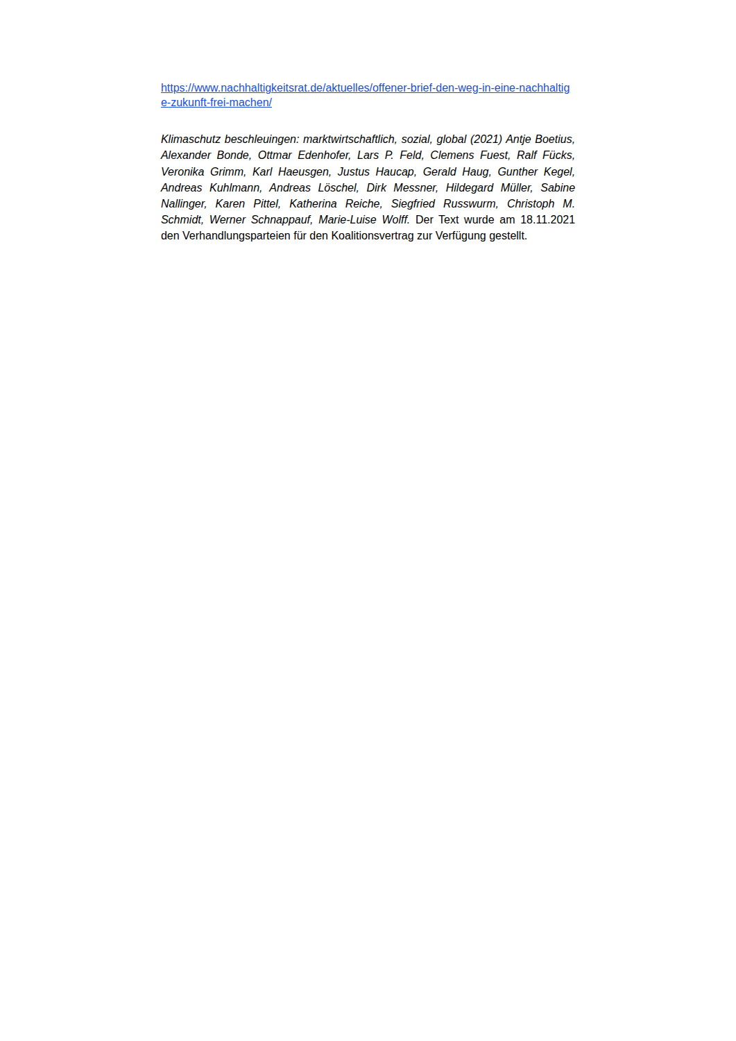https://www.nachhaltigkeitsrat.de/aktuelles/offener-brief-den-weg-in-eine-nachhaltige-zukunft-frei-machen/
Klimaschutz beschleuingen: marktwirtschaftlich, sozial, global (2021) Antje Boetius, Alexander Bonde, Ottmar Edenhofer, Lars P. Feld, Clemens Fuest, Ralf Fücks, Veronika Grimm, Karl Haeusgen, Justus Haucap, Gerald Haug, Gunther Kegel, Andreas Kuhlmann, Andreas Löschel, Dirk Messner, Hildegard Müller, Sabine Nallinger, Karen Pittel, Katherina Reiche, Siegfried Russwurm, Christoph M. Schmidt, Werner Schnappauf, Marie-Luise Wolff. Der Text wurde am 18.11.2021 den Verhandlungsparteien für den Koalitionsvertrag zur Verfügung gestellt.